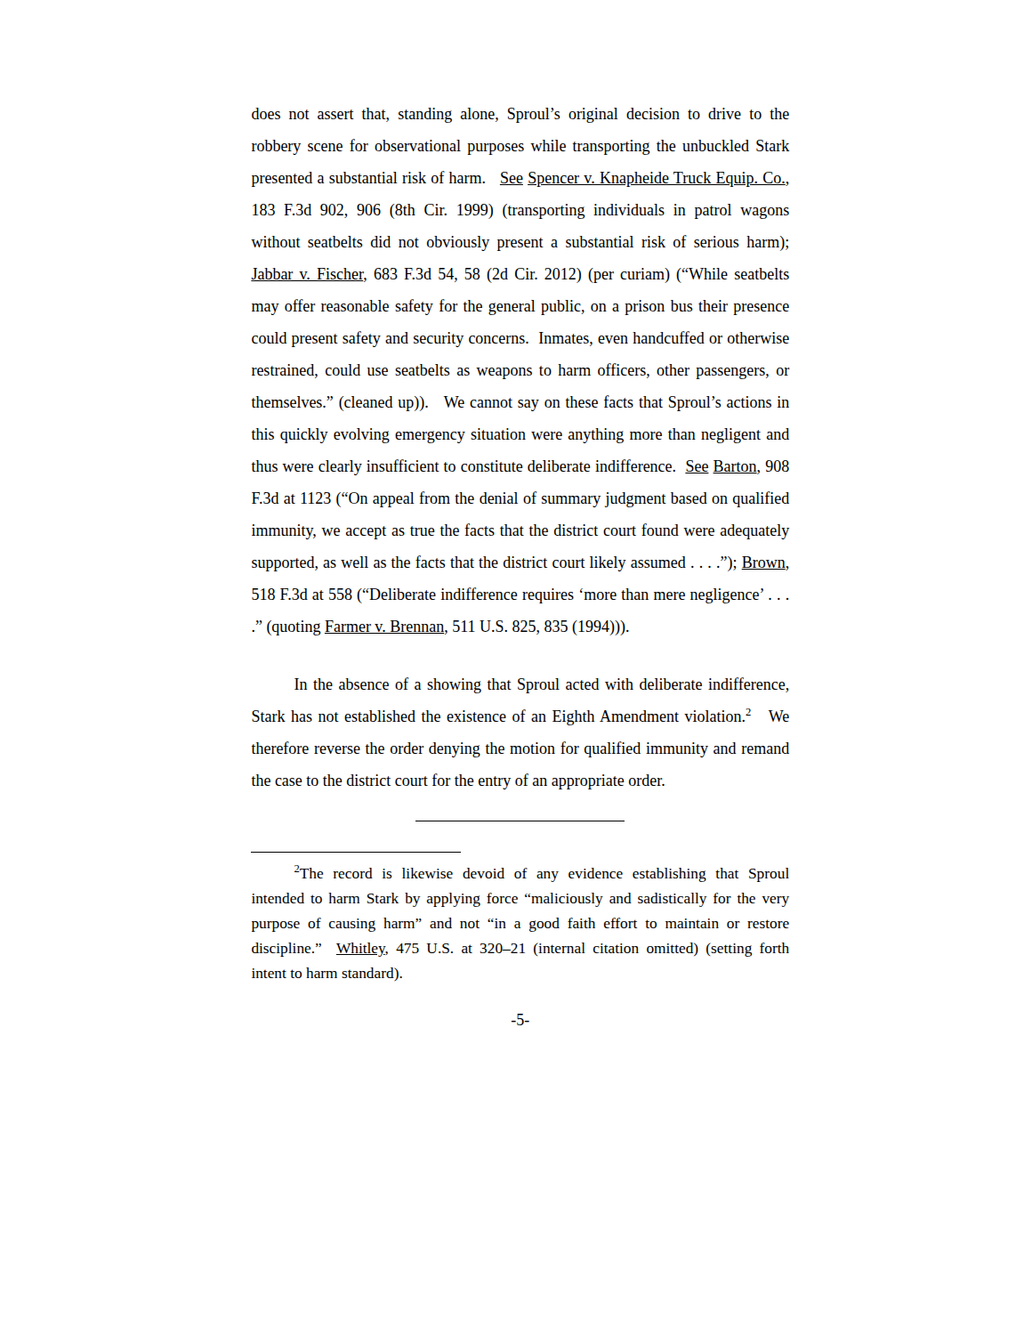does not assert that, standing alone, Sproul’s original decision to drive to the robbery scene for observational purposes while transporting the unbuckled Stark presented a substantial risk of harm. See Spencer v. Knapheide Truck Equip. Co., 183 F.3d 902, 906 (8th Cir. 1999) (transporting individuals in patrol wagons without seatbelts did not obviously present a substantial risk of serious harm); Jabbar v. Fischer, 683 F.3d 54, 58 (2d Cir. 2012) (per curiam) (“While seatbelts may offer reasonable safety for the general public, on a prison bus their presence could present safety and security concerns. Inmates, even handcuffed or otherwise restrained, could use seatbelts as weapons to harm officers, other passengers, or themselves.” (cleaned up)). We cannot say on these facts that Sproul’s actions in this quickly evolving emergency situation were anything more than negligent and thus were clearly insufficient to constitute deliberate indifference. See Barton, 908 F.3d at 1123 (“On appeal from the denial of summary judgment based on qualified immunity, we accept as true the facts that the district court found were adequately supported, as well as the facts that the district court likely assumed . . . .”); Brown, 518 F.3d at 558 (“Deliberate indifference requires ‘more than mere negligence’ . . . .” (quoting Farmer v. Brennan, 511 U.S. 825, 835 (1994))).
In the absence of a showing that Sproul acted with deliberate indifference, Stark has not established the existence of an Eighth Amendment violation.2 We therefore reverse the order denying the motion for qualified immunity and remand the case to the district court for the entry of an appropriate order.
2The record is likewise devoid of any evidence establishing that Sproul intended to harm Stark by applying force “maliciously and sadistically for the very purpose of causing harm” and not “in a good faith effort to maintain or restore discipline.” Whitley, 475 U.S. at 320–21 (internal citation omitted) (setting forth intent to harm standard).
-5-